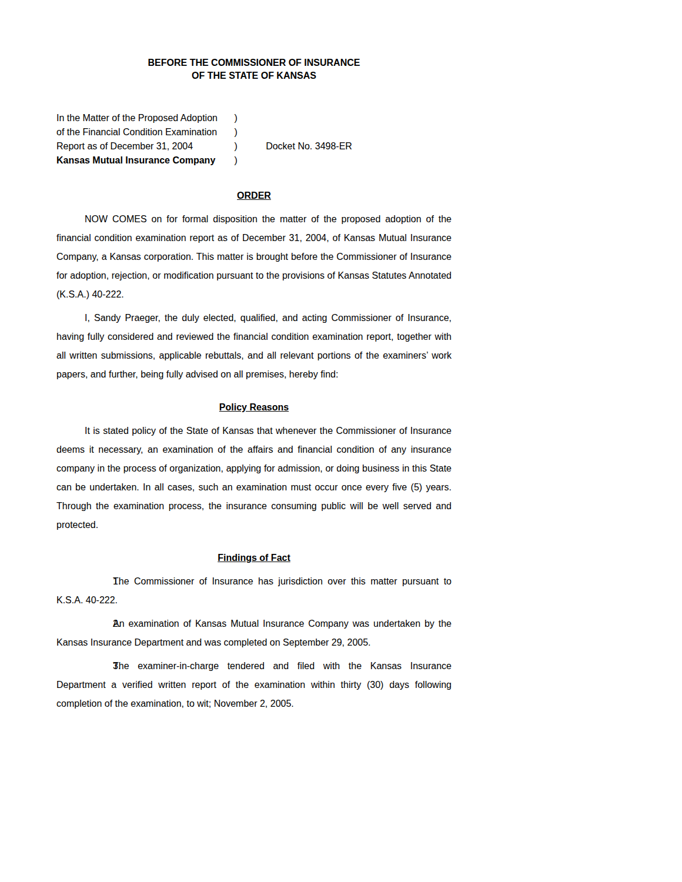BEFORE THE COMMISSIONER OF INSURANCE
OF THE STATE OF KANSAS
| In the Matter of the Proposed Adoption | ) | |
| of the Financial Condition Examination | ) | |
| Report as of December 31, 2004 | ) | Docket No. 3498-ER |
| Kansas Mutual Insurance Company | ) | |
ORDER
NOW COMES on for formal disposition the matter of the proposed adoption of the financial condition examination report as of December 31, 2004, of Kansas Mutual Insurance Company, a Kansas corporation. This matter is brought before the Commissioner of Insurance for adoption, rejection, or modification pursuant to the provisions of Kansas Statutes Annotated (K.S.A.) 40-222.
I, Sandy Praeger, the duly elected, qualified, and acting Commissioner of Insurance, having fully considered and reviewed the financial condition examination report, together with all written submissions, applicable rebuttals, and all relevant portions of the examiners’ work papers, and further, being fully advised on all premises, hereby find:
Policy Reasons
It is stated policy of the State of Kansas that whenever the Commissioner of Insurance deems it necessary, an examination of the affairs and financial condition of any insurance company in the process of organization, applying for admission, or doing business in this State can be undertaken. In all cases, such an examination must occur once every five (5) years. Through the examination process, the insurance consuming public will be well served and protected.
Findings of Fact
1. The Commissioner of Insurance has jurisdiction over this matter pursuant to K.S.A. 40-222.
2. An examination of Kansas Mutual Insurance Company was undertaken by the Kansas Insurance Department and was completed on September 29, 2005.
3. The examiner-in-charge tendered and filed with the Kansas Insurance Department a verified written report of the examination within thirty (30) days following completion of the examination, to wit; November 2, 2005.